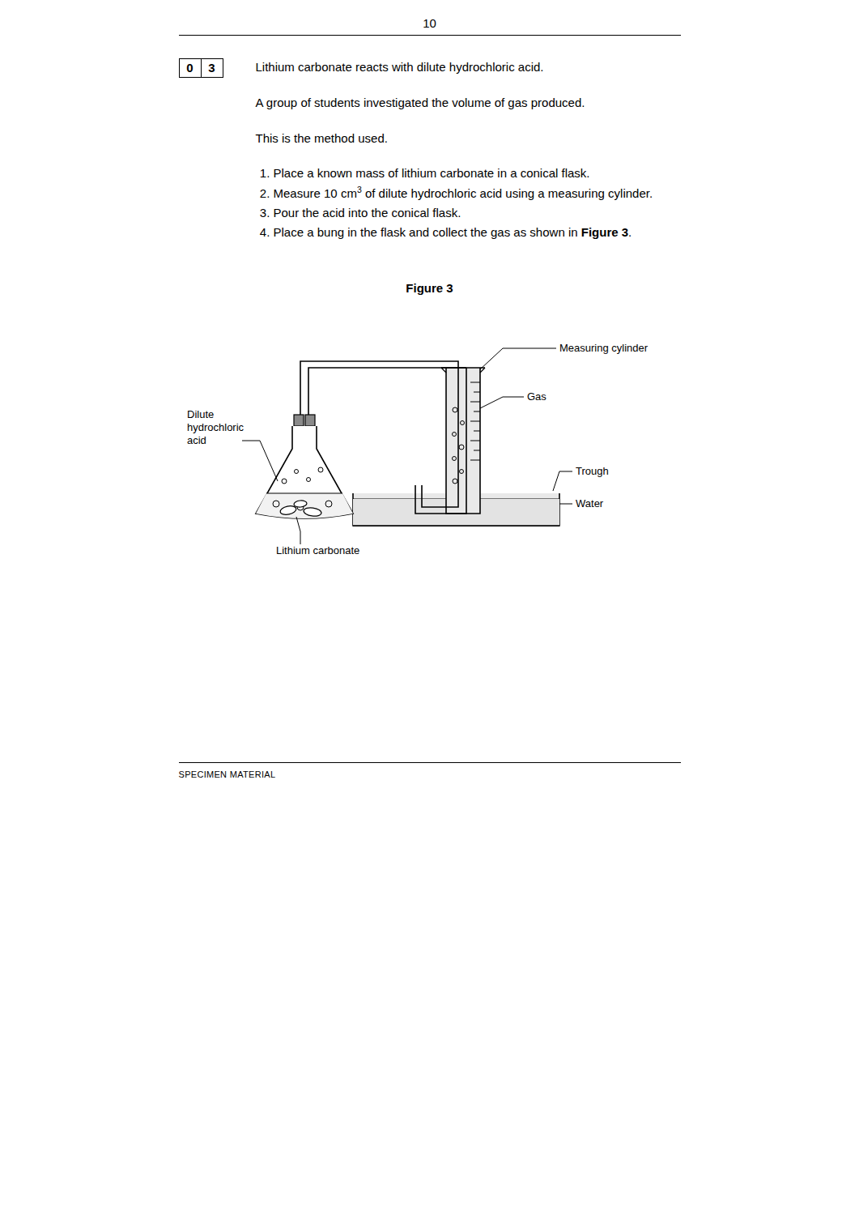10
03
Lithium carbonate reacts with dilute hydrochloric acid.
A group of students investigated the volume of gas produced.
This is the method used.
Place a known mass of lithium carbonate in a conical flask.
Measure 10 cm3 of dilute hydrochloric acid using a measuring cylinder.
Pour the acid into the conical flask.
Place a bung in the flask and collect the gas as shown in Figure 3.
Figure 3
Measuring cylinder Gas Trough Water Dilute hydrochloric acid Lithium carbonate
SPECIMEN MATERIAL